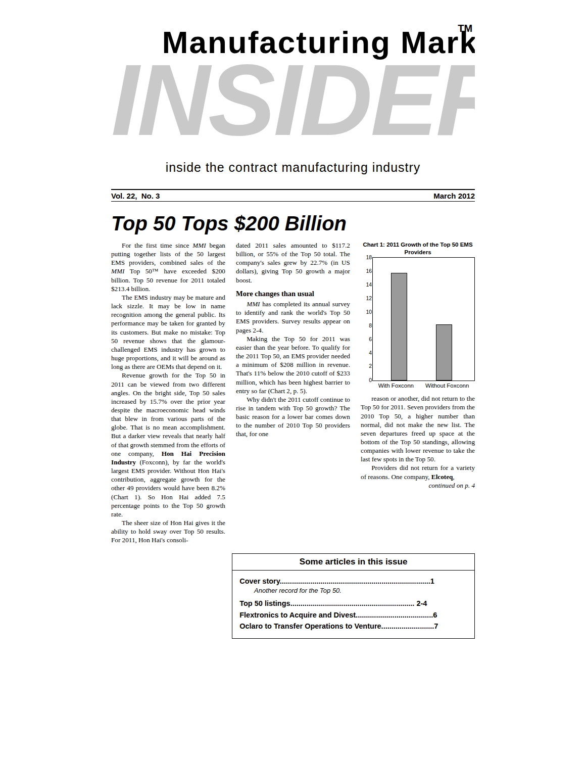INSIDER
Manufacturing Market
TM
inside the contract manufacturing industry
Vol. 22, No. 3 March 2012
Top 50 Tops $200 Billion
For the first time since MMI began putting together lists of the 50 largest EMS providers, combined sales of the MMI Top 50™ have exceeded $200 billion. Top 50 revenue for 2011 totaled $213.4 billion.
The EMS industry may be mature and lack sizzle. It may be low in name recognition among the general public. Its performance may be taken for granted by its customers. But make no mistake: Top 50 revenue shows that the glamour-challenged EMS industry has grown to huge proportions, and it will be around as long as there are OEMs that depend on it.
Revenue growth for the Top 50 in 2011 can be viewed from two different angles. On the bright side, Top 50 sales increased by 15.7% over the prior year despite the macroeconomic head winds that blew in from various parts of the globe. That is no mean accomplishment. But a darker view reveals that nearly half of that growth stemmed from the efforts of one company, Hon Hai Precision Industry (Foxconn), by far the world's largest EMS provider. Without Hon Hai's contribution, aggregate growth for the other 49 providers would have been 8.2% (Chart 1). So Hon Hai added 7.5 percentage points to the Top 50 growth rate.
The sheer size of Hon Hai gives it the ability to hold sway over Top 50 results. For 2011, Hon Hai's consoli-
dated 2011 sales amounted to $117.2 billion, or 55% of the Top 50 total. The company's sales grew by 22.7% (in US dollars), giving Top 50 growth a major boost.
More changes than usual
MMI has completed its annual survey to identify and rank the world's Top 50 EMS providers. Survey results appear on pages 2-4.
Making the Top 50 for 2011 was easier than the year before. To qualify for the 2011 Top 50, an EMS provider needed a minimum of $208 million in revenue. That's 11% below the 2010 cutoff of $233 million, which has been highest barrier to entry so far (Chart 2, p. 5).
Why didn't the 2011 cutoff continue to rise in tandem with Top 50 growth? The basic reason for a lower bar comes down to the number of 2010 Top 50 providers that, for one
Chart 1: 2011 Growth of the Top 50 EMS Providers
18 16 14 12 10 8 6 4 2 0
With Foxconn Without Foxconn
reason or another, did not return to the Top 50 for 2011. Seven providers from the 2010 Top 50, a higher number than normal, did not make the new list. The seven departures freed up space at the bottom of the Top 50 standings, allowing companies with lower revenue to take the last few spots in the Top 50.
Providers did not return for a variety of reasons. One company, Elcoteq,
continued on p. 4
Some articles in this issue
Cover story.......................................................................... 1 Another record for the Top 50. Top 50 listings............................................................. 2-4
Flextronics to Acquire and Divest...................................... 6
Oclaro to Transfer Operations to Venture.......................... 7